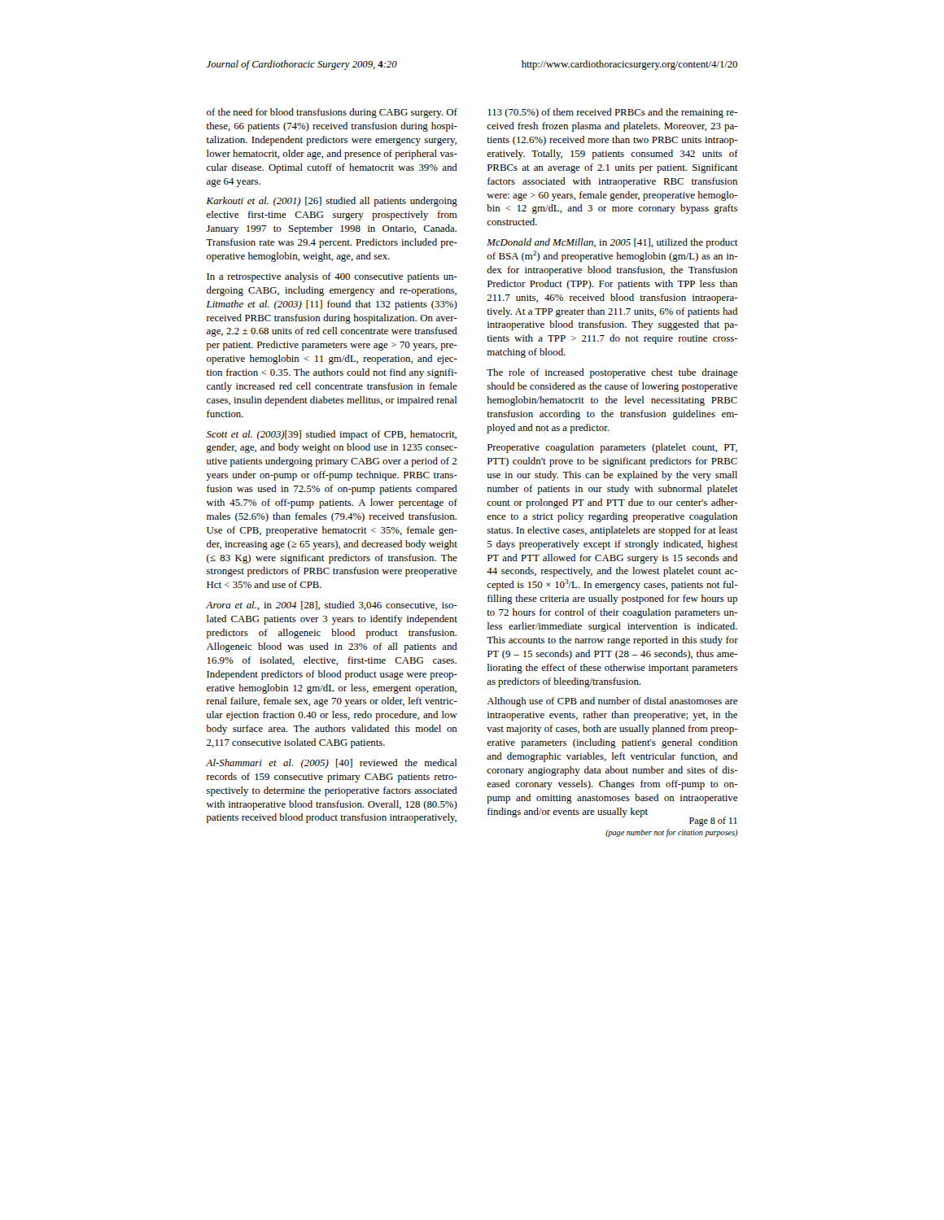Journal of Cardiothoracic Surgery 2009, 4:20
http://www.cardiothoracicsurgery.org/content/4/1/20
of the need for blood transfusions during CABG surgery. Of these, 66 patients (74%) received transfusion during hospitalization. Independent predictors were emergency surgery, lower hematocrit, older age, and presence of peripheral vascular disease. Optimal cutoff of hematocrit was 39% and age 64 years.
Karkouti et al. (2001) [26] studied all patients undergoing elective first-time CABG surgery prospectively from January 1997 to September 1998 in Ontario, Canada. Transfusion rate was 29.4 percent. Predictors included preoperative hemoglobin, weight, age, and sex.
In a retrospective analysis of 400 consecutive patients undergoing CABG, including emergency and re-operations, Litmathe et al. (2003) [11] found that 132 patients (33%) received PRBC transfusion during hospitalization. On average, 2.2 ± 0.68 units of red cell concentrate were transfused per patient. Predictive parameters were age > 70 years, preoperative hemoglobin < 11 gm/dL, reoperation, and ejection fraction < 0.35. The authors could not find any significantly increased red cell concentrate transfusion in female cases, insulin dependent diabetes mellitus, or impaired renal function.
Scott et al. (2003)[39] studied impact of CPB, hematocrit, gender, age, and body weight on blood use in 1235 consecutive patients undergoing primary CABG over a period of 2 years under on-pump or off-pump technique. PRBC transfusion was used in 72.5% of on-pump patients compared with 45.7% of off-pump patients. A lower percentage of males (52.6%) than females (79.4%) received transfusion. Use of CPB, preoperative hematocrit < 35%, female gender, increasing age (≥ 65 years), and decreased body weight (≤ 83 Kg) were significant predictors of transfusion. The strongest predictors of PRBC transfusion were preoperative Hct < 35% and use of CPB.
Arora et al., in 2004 [28], studied 3,046 consecutive, isolated CABG patients over 3 years to identify independent predictors of allogeneic blood product transfusion. Allogeneic blood was used in 23% of all patients and 16.9% of isolated, elective, first-time CABG cases. Independent predictors of blood product usage were preoperative hemoglobin 12 gm/dL or less, emergent operation, renal failure, female sex, age 70 years or older, left ventricular ejection fraction 0.40 or less, redo procedure, and low body surface area. The authors validated this model on 2,117 consecutive isolated CABG patients.
Al-Shammari et al. (2005) [40] reviewed the medical records of 159 consecutive primary CABG patients retrospectively to determine the perioperative factors associated with intraoperative blood transfusion. Overall, 128 (80.5%) patients received blood product transfusion intraoperatively, 113 (70.5%) of them received PRBCs and the remaining received fresh frozen plasma and platelets. Moreover, 23 patients (12.6%) received more than two PRBC units intraoperatively. Totally, 159 patients consumed 342 units of PRBCs at an average of 2.1 units per patient. Significant factors associated with intraoperative RBC transfusion were: age > 60 years, female gender, preoperative hemoglobin < 12 gm/dL, and 3 or more coronary bypass grafts constructed.
McDonald and McMillan, in 2005 [41], utilized the product of BSA (m2) and preoperative hemoglobin (gm/L) as an index for intraoperative blood transfusion, the Transfusion Predictor Product (TPP). For patients with TPP less than 211.7 units, 46% received blood transfusion intraoperatively. At a TPP greater than 211.7 units, 6% of patients had intraoperative blood transfusion. They suggested that patients with a TPP > 211.7 do not require routine cross-matching of blood.
The role of increased postoperative chest tube drainage should be considered as the cause of lowering postoperative hemoglobin/hematocrit to the level necessitating PRBC transfusion according to the transfusion guidelines employed and not as a predictor.
Preoperative coagulation parameters (platelet count, PT, PTT) couldn't prove to be significant predictors for PRBC use in our study. This can be explained by the very small number of patients in our study with subnormal platelet count or prolonged PT and PTT due to our center's adherence to a strict policy regarding preoperative coagulation status. In elective cases, antiplatelets are stopped for at least 5 days preoperatively except if strongly indicated, highest PT and PTT allowed for CABG surgery is 15 seconds and 44 seconds, respectively, and the lowest platelet count accepted is 150 × 103/L. In emergency cases, patients not fulfilling these criteria are usually postponed for few hours up to 72 hours for control of their coagulation parameters unless earlier/immediate surgical intervention is indicated. This accounts to the narrow range reported in this study for PT (9 – 15 seconds) and PTT (28 – 46 seconds), thus ameliorating the effect of these otherwise important parameters as predictors of bleeding/transfusion.
Although use of CPB and number of distal anastomoses are intraoperative events, rather than preoperative; yet, in the vast majority of cases, both are usually planned from preoperative parameters (including patient's general condition and demographic variables, left ventricular function, and coronary angiography data about number and sites of diseased coronary vessels). Changes from off-pump to on-pump and omitting anastomoses based on intraoperative findings and/or events are usually kept
Page 8 of 11
(page number not for citation purposes)